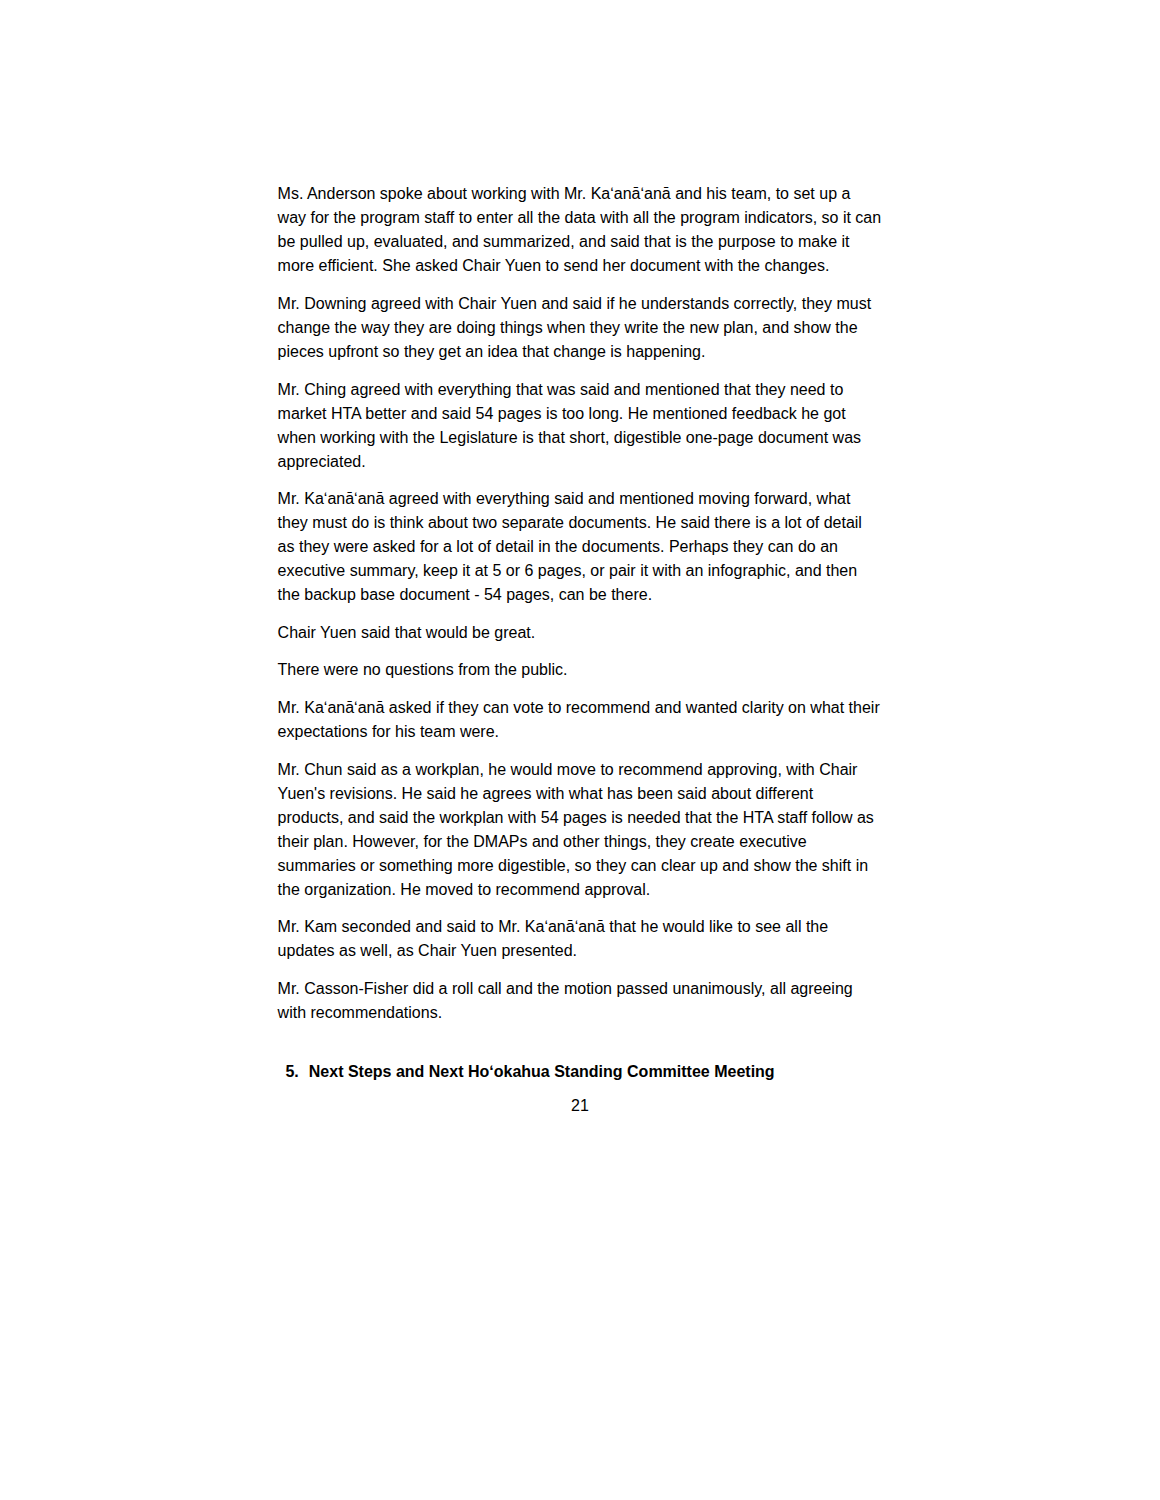Ms. Anderson spoke about working with Mr. Kaʻanāʻanā and his team, to set up a way for the program staff to enter all the data with all the program indicators, so it can be pulled up, evaluated, and summarized, and said that is the purpose to make it more efficient. She asked Chair Yuen to send her document with the changes.
Mr. Downing agreed with Chair Yuen and said if he understands correctly, they must change the way they are doing things when they write the new plan, and show the pieces upfront so they get an idea that change is happening.
Mr. Ching agreed with everything that was said and mentioned that they need to market HTA better and said 54 pages is too long. He mentioned feedback he got when working with the Legislature is that short, digestible one-page document was appreciated.
Mr. Kaʻanāʻanā agreed with everything said and mentioned moving forward, what they must do is think about two separate documents. He said there is a lot of detail as they were asked for a lot of detail in the documents. Perhaps they can do an executive summary, keep it at 5 or 6 pages, or pair it with an infographic, and then the backup base document - 54 pages, can be there.
Chair Yuen said that would be great.
There were no questions from the public.
Mr. Kaʻanāʻanā asked if they can vote to recommend and wanted clarity on what their expectations for his team were.
Mr. Chun said as a workplan, he would move to recommend approving, with Chair Yuen's revisions. He said he agrees with what has been said about different products, and said the workplan with 54 pages is needed that the HTA staff follow as their plan. However, for the DMAPs and other things, they create executive summaries or something more digestible, so they can clear up and show the shift in the organization. He moved to recommend approval.
Mr. Kam seconded and said to Mr. Kaʻanāʻanā that he would like to see all the updates as well, as Chair Yuen presented.
Mr. Casson-Fisher did a roll call and the motion passed unanimously, all agreeing with recommendations.
Next Steps and Next Hoʻokahua Standing Committee Meeting
21